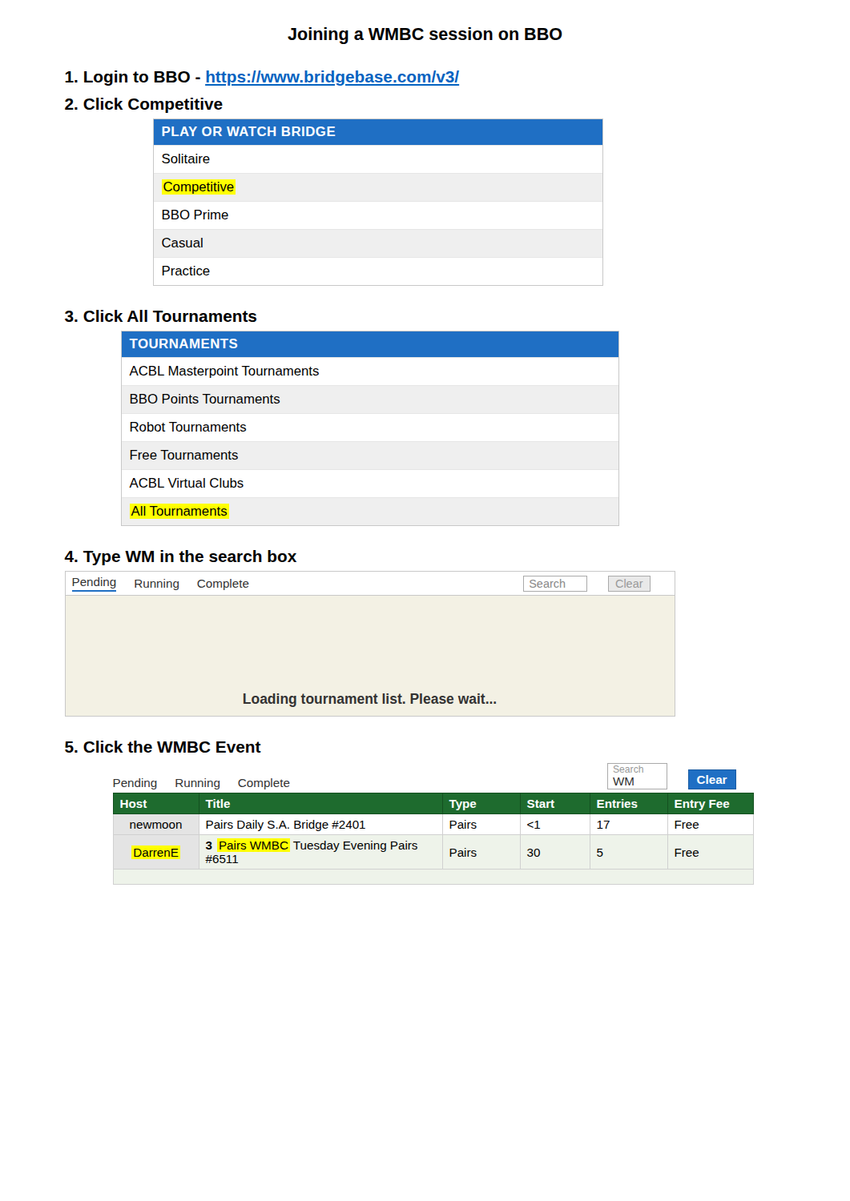Joining a WMBC session on BBO
Login to BBO - https://www.bridgebase.com/v3/
Click Competitive
PLAY OR WATCH BRIDGE
Solitaire
Competitive
BBO Prime
Casual
Practice
Click All Tournaments
TOURNAMENTS
ACBL Masterpoint Tournaments
BBO Points Tournaments
Robot Tournaments
Free Tournaments
ACBL Virtual Clubs
All Tournaments
Type WM in the search box
Pending Running Complete Search Clear
Loading tournament list. Please wait...
Click the WMBC Event
Pending Running Complete Search WM Clear
| Host | Title | Type | Start | Entries | Entry Fee |
| --- | --- | --- | --- | --- | --- |
| newmoon | Pairs Daily S.A. Bridge #2401 | Pairs | <1 | 17 | Free |
| DarrenE | 3 Pairs WMBC Tuesday Evening Pairs #6511 | Pairs | 30 | 5 | Free |